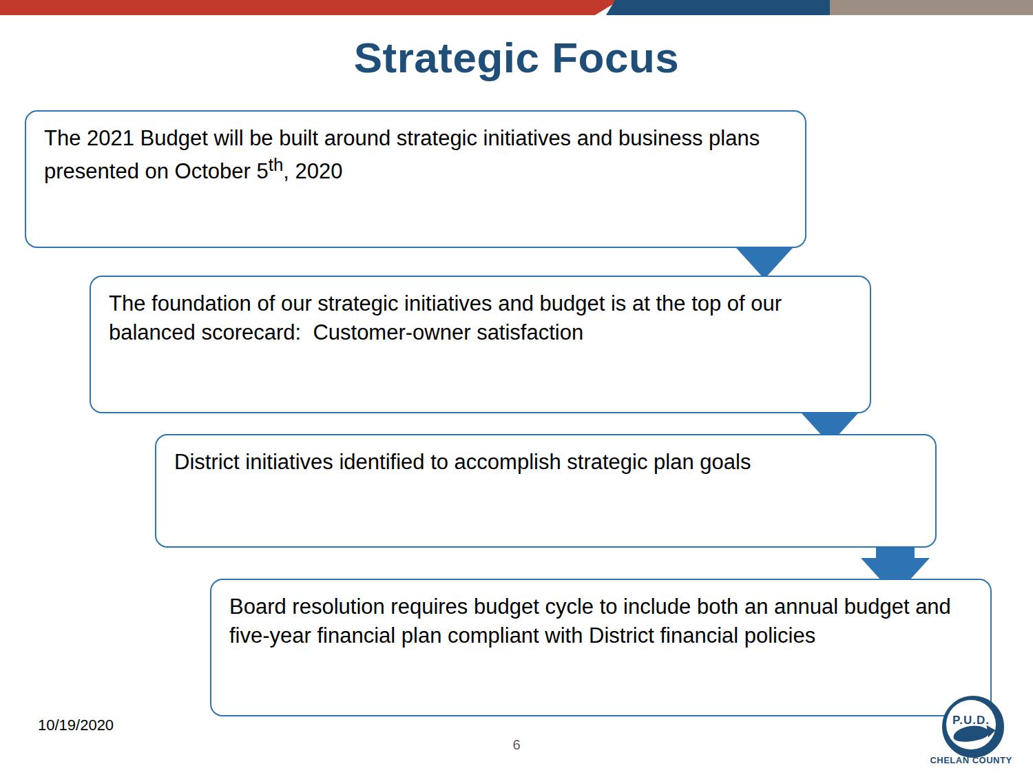Strategic Focus
The 2021 Budget will be built around strategic initiatives and business plans presented on October 5th, 2020
The foundation of our strategic initiatives and budget is at the top of our balanced scorecard: Customer-owner satisfaction
District initiatives identified to accomplish strategic plan goals
Board resolution requires budget cycle to include both an annual budget and five-year financial plan compliant with District financial policies
10/19/2020
6
P.U.D.
CHELAN COUNTY